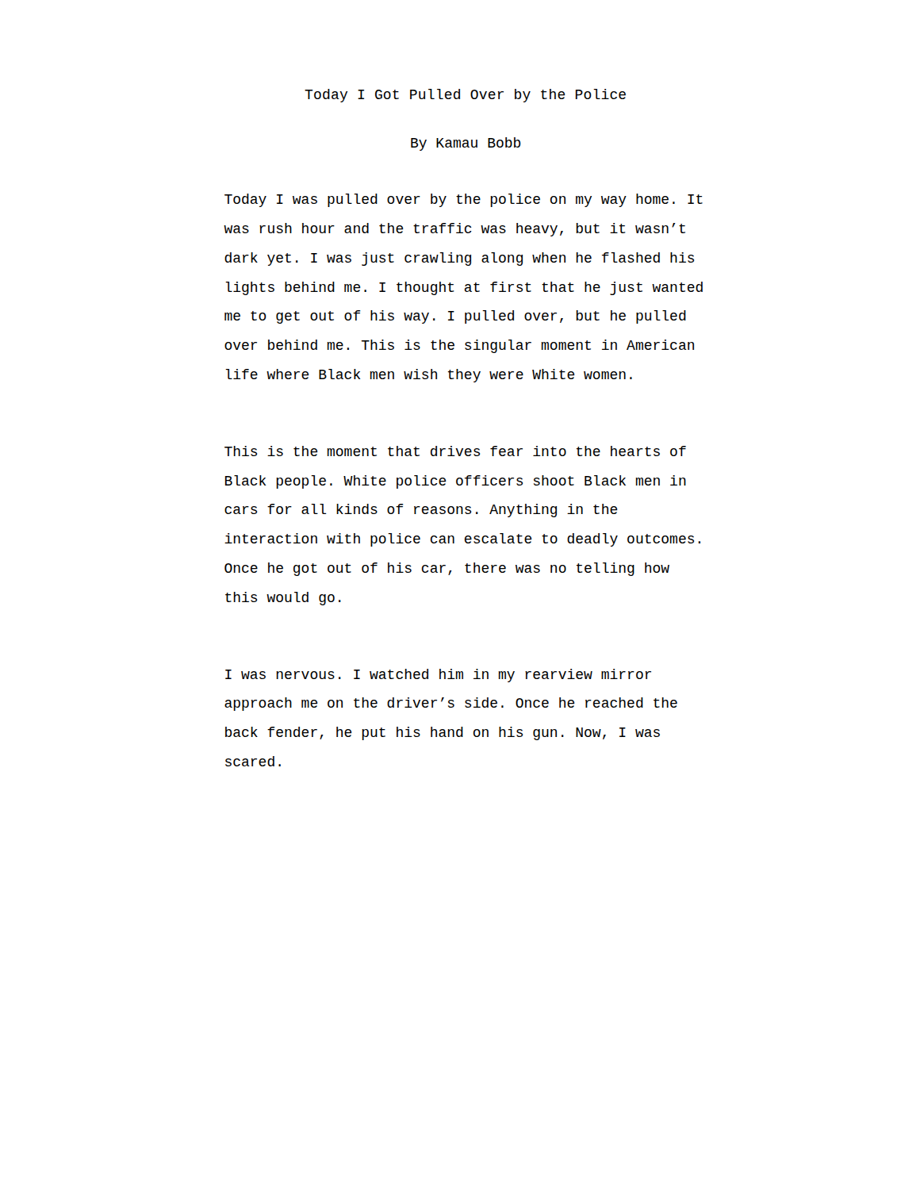Today I Got Pulled Over by the Police
By Kamau Bobb
Today I was pulled over by the police on my way home. It was rush hour and the traffic was heavy, but it wasn’t dark yet. I was just crawling along when he flashed his lights behind me. I thought at first that he just wanted me to get out of his way. I pulled over, but he pulled over behind me. This is the singular moment in American life where Black men wish they were White women.
This is the moment that drives fear into the hearts of Black people. White police officers shoot Black men in cars for all kinds of reasons. Anything in the interaction with police can escalate to deadly outcomes. Once he got out of his car, there was no telling how this would go.
I was nervous. I watched him in my rearview mirror approach me on the driver’s side. Once he reached the back fender, he put his hand on his gun. Now, I was scared.